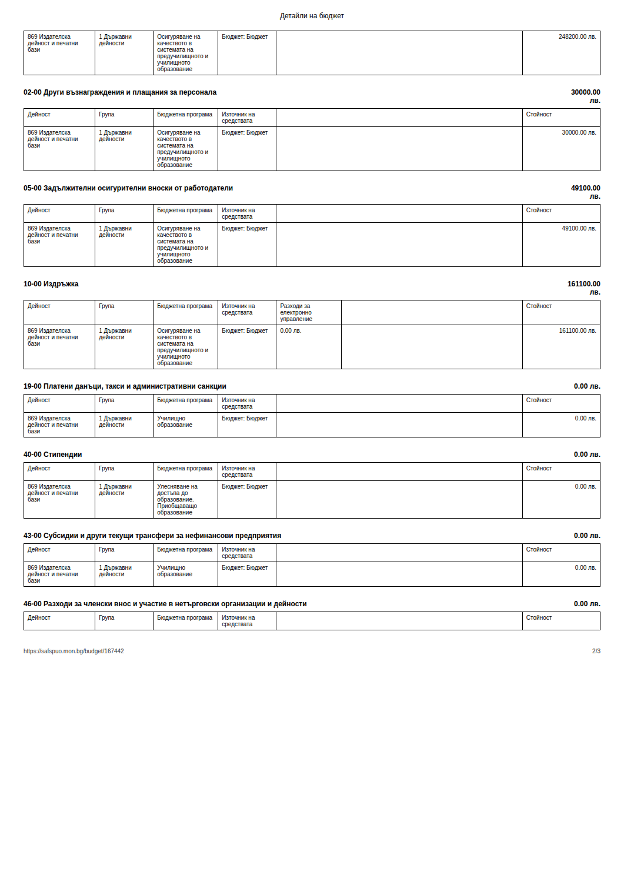Детайли на бюджет
| 869 Издателска дейност и печатни бази | 1 Държавни дейности | Осигуряване на качеството в системата на предучилищното и училищното образование | Бюджет: Бюджет | | 248200.00 лв. |
02-00 Други възнаграждения и плащания за персонала 30000.00
лв.
| Дейност | Група | Бюджетна програма | Източник на средствата | | Стойност |
| --- | --- | --- | --- | --- | --- |
| 869 Издателска дейност и печатни бази | 1 Държавни дейности | Осигуряване на качеството в системата на предучилищното и училищното образование | Бюджет: Бюджет | | 30000.00 лв. |
05-00 Задължителни осигурителни вноски от работодатели 49100.00
лв.
| Дейност | Група | Бюджетна програма | Източник на средствата | | Стойност |
| --- | --- | --- | --- | --- | --- |
| 869 Издателска дейност и печатни бази | 1 Държавни дейности | Осигуряване на качеството в системата на предучилищното и училищното образование | Бюджет: Бюджет | | 49100.00 лв. |
10-00 Издръжка 161100.00
лв.
| Дейност | Група | Бюджетна програма | Източник на средствата | Разходи за електронно управление | | Стойност |
| --- | --- | --- | --- | --- | --- | --- |
| 869 Издателска дейност и печатни бази | 1 Държавни дейности | Осигуряване на качеството в системата на предучилищното и училищното образование | Бюджет: Бюджет | 0.00 лв. | | 161100.00 лв. |
19-00 Платени данъци, такси и административни санкции 0.00 лв.
| Дейност | Група | Бюджетна програма | Източник на средствата | | Стойност |
| --- | --- | --- | --- | --- | --- |
| 869 Издателска дейност и печатни бази | 1 Държавни дейности | Училищно образование | Бюджет: Бюджет | | 0.00 лв. |
40-00 Стипендии 0.00 лв.
| Дейност | Група | Бюджетна програма | Източник на средствата | | Стойност |
| --- | --- | --- | --- | --- | --- |
| 869 Издателска дейност и печатни бази | 1 Държавни дейности | Улесняване на достъпа до образование. Приобщаващо образование | Бюджет: Бюджет | | 0.00 лв. |
43-00 Субсидии и други текущи трансфери за нефинансови предприятия 0.00 лв.
| Дейност | Група | Бюджетна програма | Източник на средствата | | Стойност |
| --- | --- | --- | --- | --- | --- |
| 869 Издателска дейност и печатни бази | 1 Държавни дейности | Училищно образование | Бюджет: Бюджет | | 0.00 лв. |
46-00 Разходи за членски внос и участие в нетърговски организации и дейности 0.00 лв.
| Дейност | Група | Бюджетна програма | Източник на средствата | | Стойност |
| --- | --- | --- | --- | --- | --- |
https://safspuo.mon.bg/budget/167442 2/3